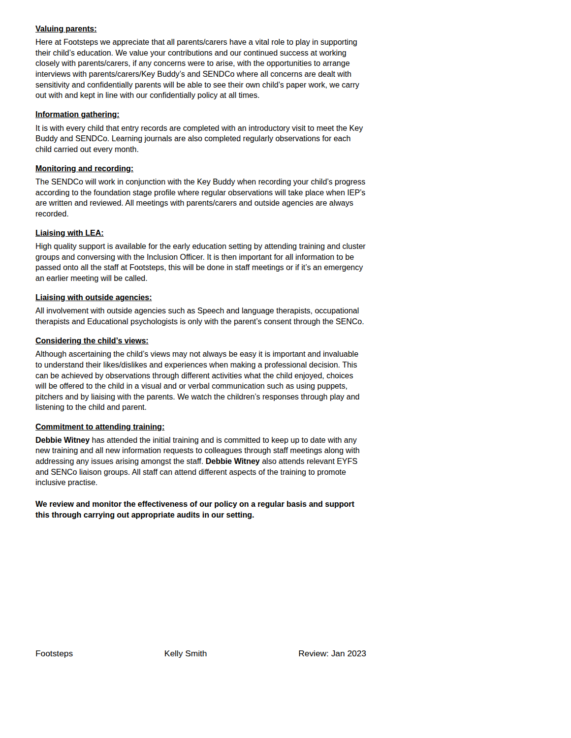Valuing parents:
Here at Footsteps we appreciate that all parents/carers have a vital role to play in supporting their child’s education. We value your contributions and our continued success at working closely with parents/carers, if any concerns were to arise, with the opportunities to arrange interviews with parents/carers/Key Buddy’s and SENDCo where all concerns are dealt with sensitivity and confidentially parents will be able to see their own child’s paper work, we carry out with and kept in line with our confidentially policy at all times.
Information gathering:
It is with every child that entry records are completed with an introductory visit to meet the Key Buddy and SENDCo. Learning journals are also completed regularly observations for each child carried out every month.
Monitoring and recording:
The SENDCo will work in conjunction with the Key Buddy when recording your child’s progress according to the foundation stage profile where regular observations will take place when IEP’s are written and reviewed. All meetings with parents/carers and outside agencies are always recorded.
Liaising with LEA:
High quality support is available for the early education setting by attending training and cluster groups and conversing with the Inclusion Officer. It is then important for all information to be passed onto all the staff at Footsteps, this will be done in staff meetings or if it’s an emergency an earlier meeting will be called.
Liaising with outside agencies:
All involvement with outside agencies such as Speech and language therapists, occupational therapists and Educational psychologists is only with the parent’s consent through the SENCo.
Considering the child’s views:
Although ascertaining the child’s views may not always be easy it is important and invaluable to understand their likes/dislikes and experiences when making a professional decision. This can be achieved by observations through different activities what the child enjoyed, choices will be offered to the child in a visual and or verbal communication such as using puppets, pitchers and by liaising with the parents. We watch the children’s responses through play and listening to the child and parent.
Commitment to attending training:
Debbie Witney has attended the initial training and is committed to keep up to date with any new training and all new information requests to colleagues through staff meetings along with addressing any issues arising amongst the staff. Debbie Witney also attends relevant EYFS and SENCo liaison groups. All staff can attend different aspects of the training to promote inclusive practise.
We review and monitor the effectiveness of our policy on a regular basis and support this through carrying out appropriate audits in our setting.
Footsteps Kelly Smith Review: Jan 2023